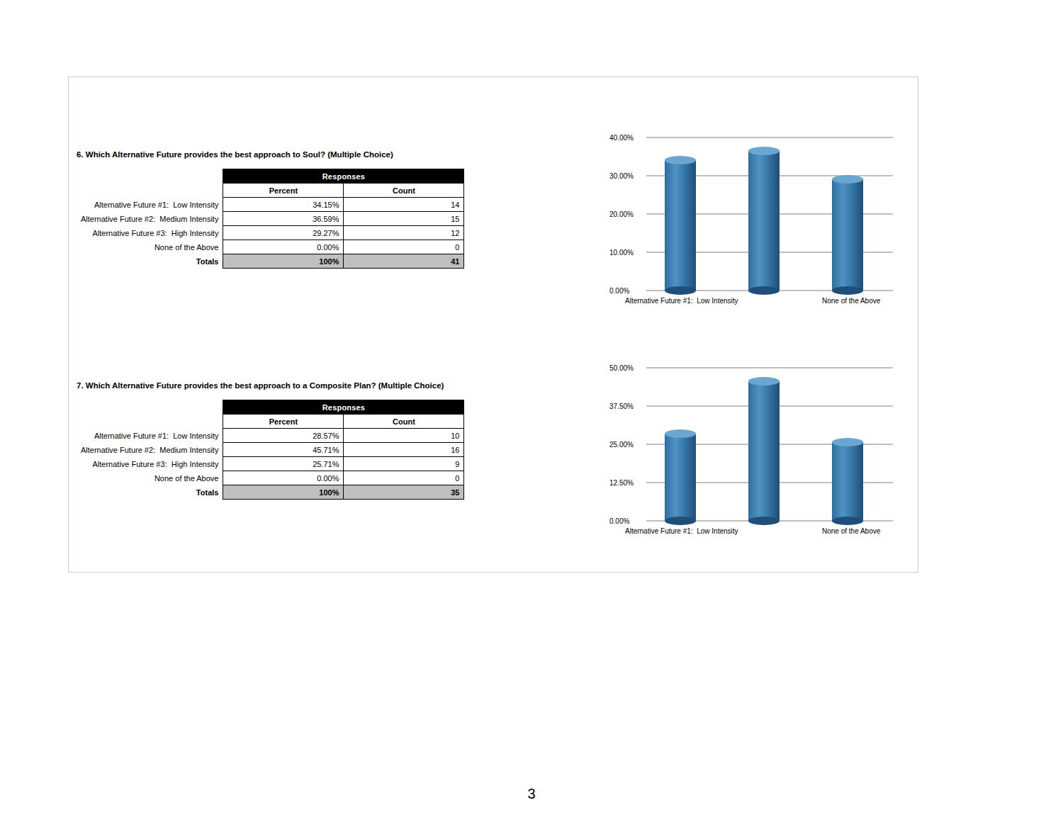6. Which Alternative Future provides the best approach to Soul? (Multiple Choice)
| | Responses |
| --- | --- |
| | Percent | Count |
| Alternative Future #1: Low Intensity | 34.15% | 14 |
| Alternative Future #2: Medium Intensity | 36.59% | 15 |
| Alternative Future #3: High Intensity | 29.27% | 12 |
| None of the Above | 0.00% | 0 |
| Totals | 100% | 41 |
40.00% 30.00% 20.00% 10.00% 0.00% Alternative Future #1: Low Intensity None of the Above
7. Which Alternative Future provides the best approach to a Composite Plan? (Multiple Choice)
| | Responses |
| --- | --- |
| | Percent | Count |
| Alternative Future #1: Low Intensity | 28.57% | 10 |
| Alternative Future #2: Medium Intensity | 45.71% | 16 |
| Alternative Future #3: High Intensity | 25.71% | 9 |
| None of the Above | 0.00% | 0 |
| Totals | 100% | 35 |
50.00% 37.50% 25.00% 12.50% 0.00% Alternative Future #1: Low Intensity None of the Above
3